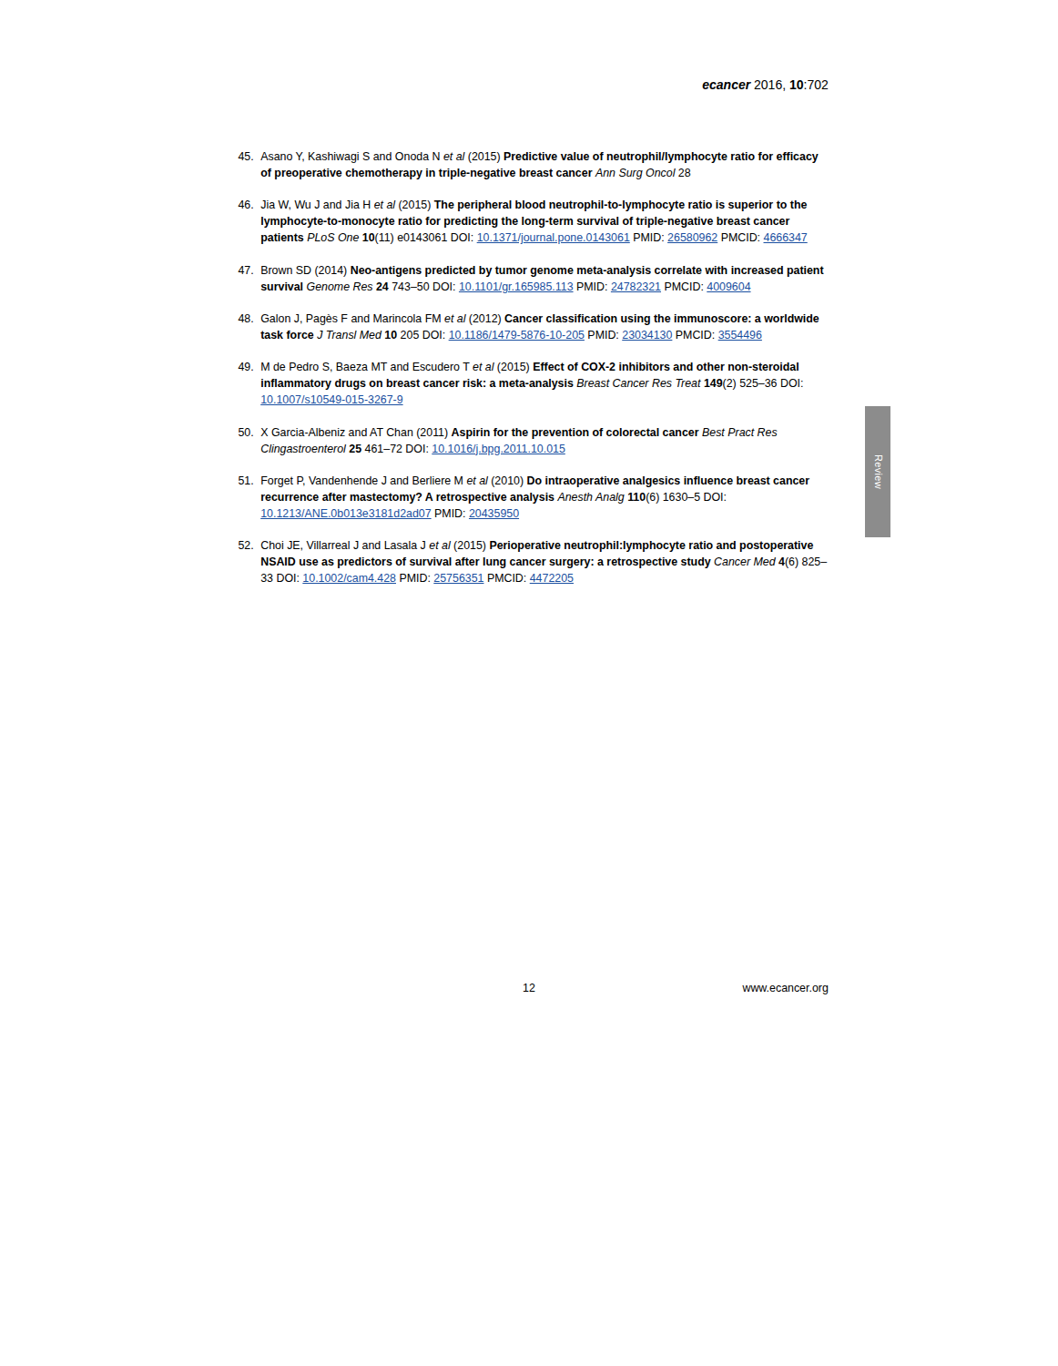ecancer 2016, 10:702
45. Asano Y, Kashiwagi S and Onoda N et al (2015) Predictive value of neutrophil/lymphocyte ratio for efficacy of preoperative chemotherapy in triple-negative breast cancer Ann Surg Oncol 28
46. Jia W, Wu J and Jia H et al (2015) The peripheral blood neutrophil-to-lymphocyte ratio is superior to the lymphocyte-to-monocyte ratio for predicting the long-term survival of triple-negative breast cancer patients PLoS One 10(11) e0143061 DOI: 10.1371/journal.pone.0143061 PMID: 26580962 PMCID: 4666347
47. Brown SD (2014) Neo-antigens predicted by tumor genome meta-analysis correlate with increased patient survival Genome Res 24 743–50 DOI: 10.1101/gr.165985.113 PMID: 24782321 PMCID: 4009604
48. Galon J, Pagès F and Marincola FM et al (2012) Cancer classification using the immunoscore: a worldwide task force J Transl Med 10 205 DOI: 10.1186/1479-5876-10-205 PMID: 23034130 PMCID: 3554496
49. M de Pedro S, Baeza MT and Escudero T et al (2015) Effect of COX-2 inhibitors and other non-steroidal inflammatory drugs on breast cancer risk: a meta-analysis Breast Cancer Res Treat 149(2) 525–36 DOI: 10.1007/s10549-015-3267-9
50. X Garcia-Albeniz and AT Chan (2011) Aspirin for the prevention of colorectal cancer Best Pract Res Clingastroenterol 25 461–72 DOI: 10.1016/j.bpg.2011.10.015
51. Forget P, Vandenhende J and Berliere M et al (2010) Do intraoperative analgesics influence breast cancer recurrence after mastectomy? A retrospective analysis Anesth Analg 110(6) 1630–5 DOI: 10.1213/ANE.0b013e3181d2ad07 PMID: 20435950
52. Choi JE, Villarreal J and Lasala J et al (2015) Perioperative neutrophil:lymphocyte ratio and postoperative NSAID use as predictors of survival after lung cancer surgery: a retrospective study Cancer Med 4(6) 825–33 DOI: 10.1002/cam4.428 PMID: 25756351 PMCID: 4472205
Review
12 www.ecancer.org